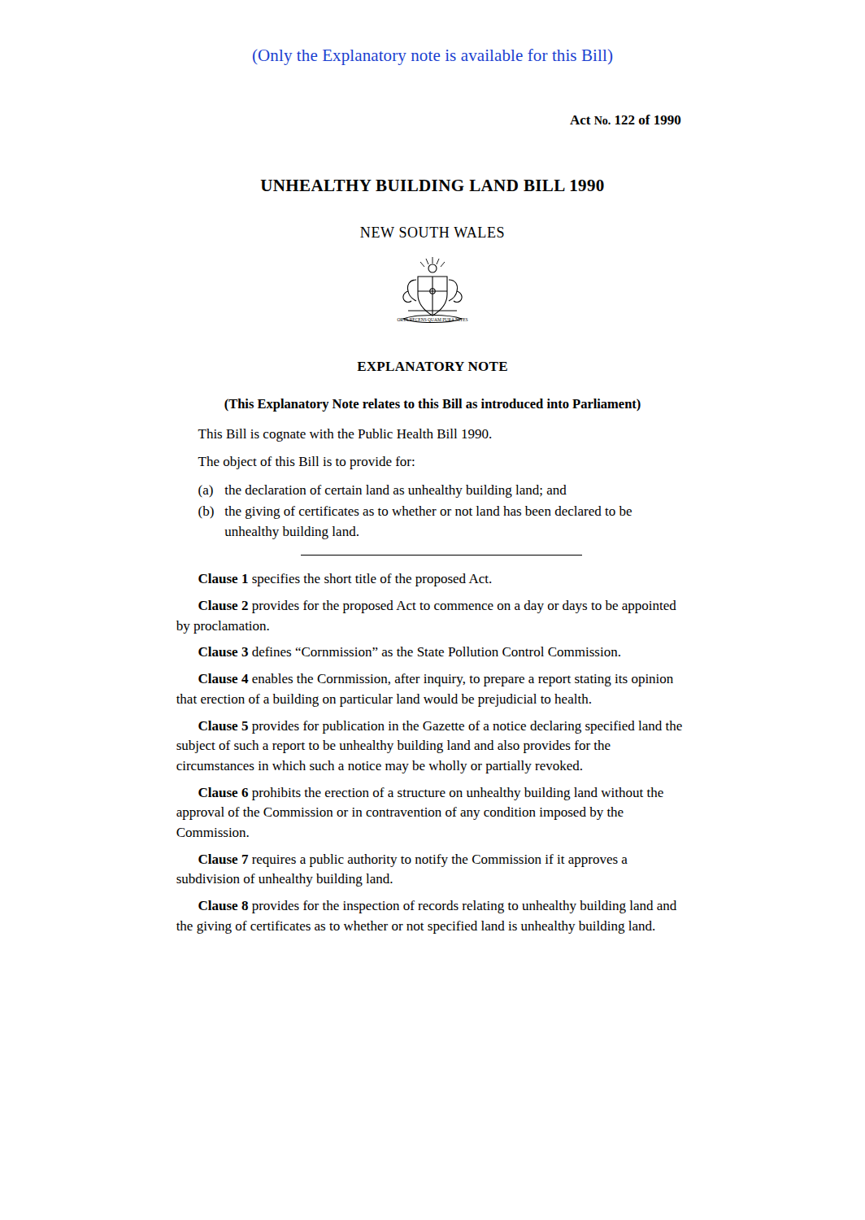(Only the Explanatory note is available for this Bill)
Act No. 122 of 1990
UNHEALTHY BUILDING LAND BILL 1990
NEW SOUTH WALES
ORTA RECENS QUAM PURA NITES
EXPLANATORY NOTE
(This Explanatory Note relates to this Bill as introduced into Parliament)
This Bill is cognate with the Public Health Bill 1990.
The object of this Bill is to provide for:
(a) the declaration of certain land as unhealthy building land; and
(b) the giving of certificates as to whether or not land has been declared to be unhealthy building land.
Clause 1 specifies the short title of the proposed Act.
Clause 2 provides for the proposed Act to commence on a day or days to be appointed by proclamation.
Clause 3 defines “Cornmission” as the State Pollution Control Commission.
Clause 4 enables the Cornmission, after inquiry, to prepare a report stating its opinion that erection of a building on particular land would be prejudicial to health.
Clause 5 provides for publication in the Gazette of a notice declaring specified land the subject of such a report to be unhealthy building land and also provides for the circumstances in which such a notice may be wholly or partially revoked.
Clause 6 prohibits the erection of a structure on unhealthy building land without the approval of the Commission or in contravention of any condition imposed by the Commission.
Clause 7 requires a public authority to notify the Commission if it approves a subdivision of unhealthy building land.
Clause 8 provides for the inspection of records relating to unhealthy building land and the giving of certificates as to whether or not specified land is unhealthy building land.